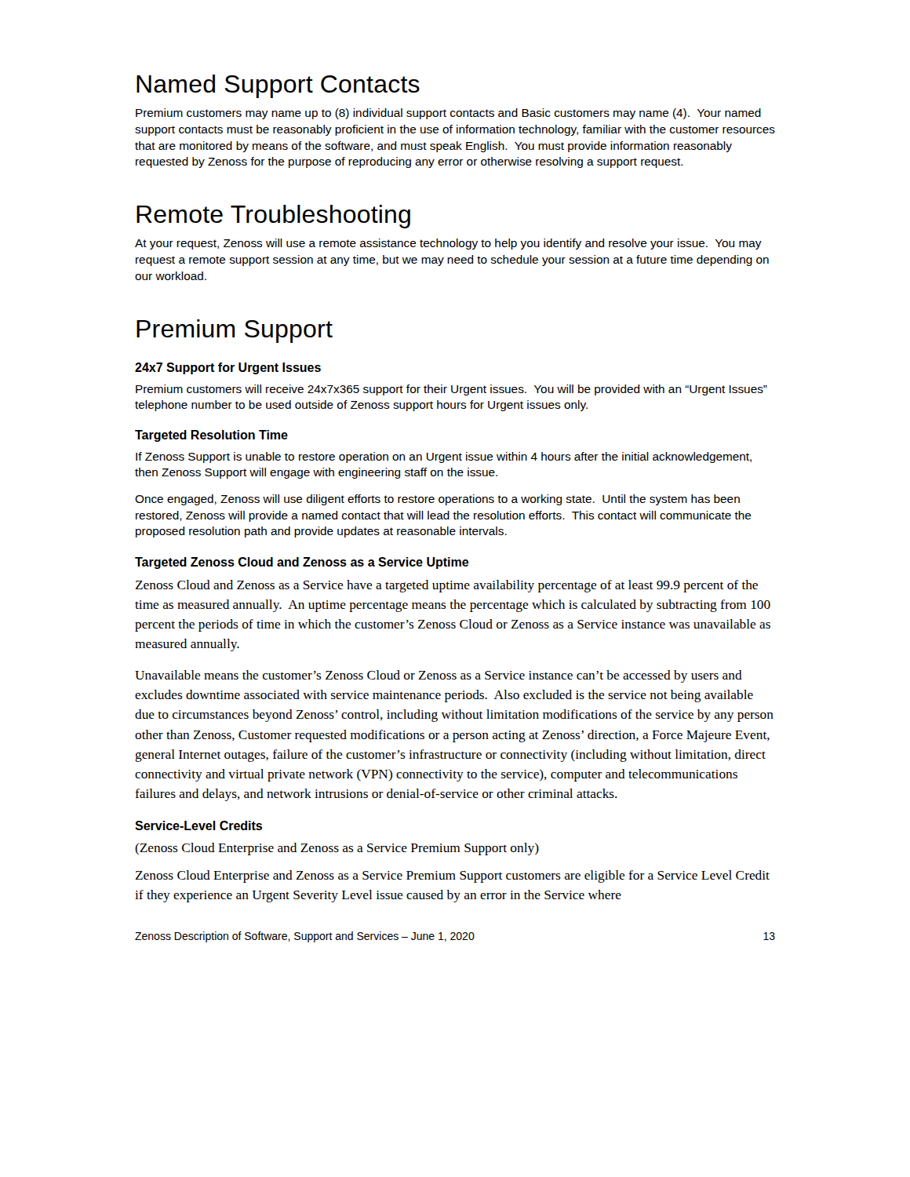Named Support Contacts
Premium customers may name up to (8) individual support contacts and Basic customers may name (4). Your named support contacts must be reasonably proficient in the use of information technology, familiar with the customer resources that are monitored by means of the software, and must speak English. You must provide information reasonably requested by Zenoss for the purpose of reproducing any error or otherwise resolving a support request.
Remote Troubleshooting
At your request, Zenoss will use a remote assistance technology to help you identify and resolve your issue. You may request a remote support session at any time, but we may need to schedule your session at a future time depending on our workload.
Premium Support
24x7 Support for Urgent Issues
Premium customers will receive 24x7x365 support for their Urgent issues. You will be provided with an “Urgent Issues” telephone number to be used outside of Zenoss support hours for Urgent issues only.
Targeted Resolution Time
If Zenoss Support is unable to restore operation on an Urgent issue within 4 hours after the initial acknowledgement, then Zenoss Support will engage with engineering staff on the issue.
Once engaged, Zenoss will use diligent efforts to restore operations to a working state. Until the system has been restored, Zenoss will provide a named contact that will lead the resolution efforts. This contact will communicate the proposed resolution path and provide updates at reasonable intervals.
Targeted Zenoss Cloud and Zenoss as a Service Uptime
Zenoss Cloud and Zenoss as a Service have a targeted uptime availability percentage of at least 99.9 percent of the time as measured annually. An uptime percentage means the percentage which is calculated by subtracting from 100 percent the periods of time in which the customer’s Zenoss Cloud or Zenoss as a Service instance was unavailable as measured annually.
Unavailable means the customer’s Zenoss Cloud or Zenoss as a Service instance can’t be accessed by users and excludes downtime associated with service maintenance periods. Also excluded is the service not being available due to circumstances beyond Zenoss’ control, including without limitation modifications of the service by any person other than Zenoss, Customer requested modifications or a person acting at Zenoss’ direction, a Force Majeure Event, general Internet outages, failure of the customer’s infrastructure or connectivity (including without limitation, direct connectivity and virtual private network (VPN) connectivity to the service), computer and telecommunications failures and delays, and network intrusions or denial-of-service or other criminal attacks.
Service-Level Credits
(Zenoss Cloud Enterprise and Zenoss as a Service Premium Support only)
Zenoss Cloud Enterprise and Zenoss as a Service Premium Support customers are eligible for a Service Level Credit if they experience an Urgent Severity Level issue caused by an error in the Service where
Zenoss Description of Software, Support and Services – June 1, 2020 13